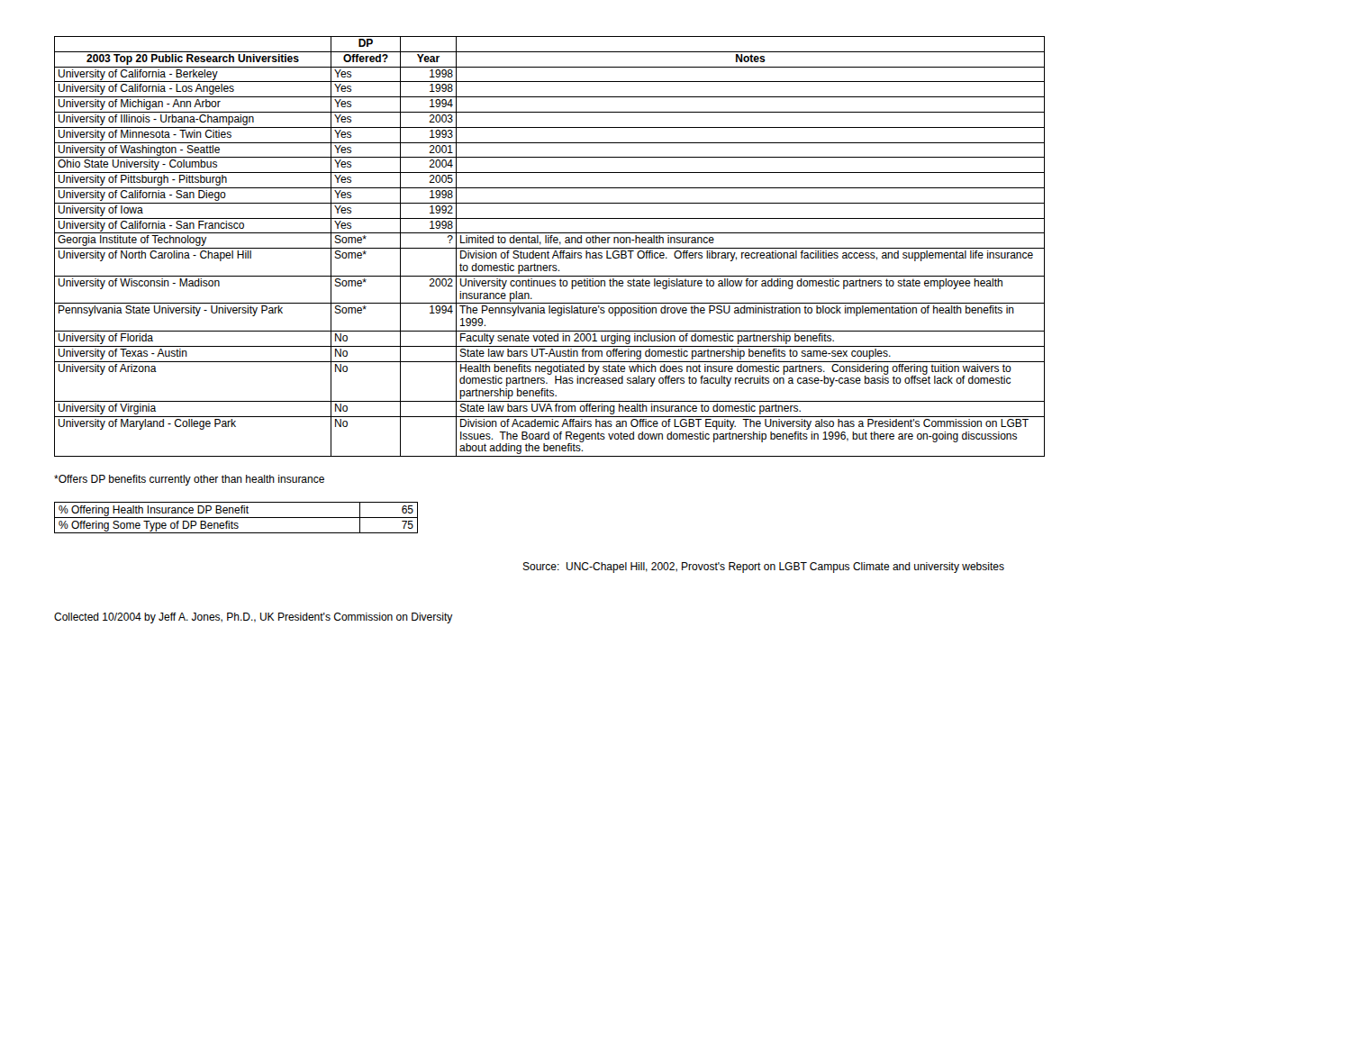| | DP | | |
| --- | --- | --- | --- |
| 2003 Top 20 Public Research Universities | Offered? | Year | Notes |
| University of California - Berkeley | Yes | 1998 | |
| University of California - Los Angeles | Yes | 1998 | |
| University of Michigan - Ann Arbor | Yes | 1994 | |
| University of Illinois - Urbana-Champaign | Yes | 2003 | |
| University of Minnesota - Twin Cities | Yes | 1993 | |
| University of Washington - Seattle | Yes | 2001 | |
| Ohio State University - Columbus | Yes | 2004 | |
| University of Pittsburgh - Pittsburgh | Yes | 2005 | |
| University of California - San Diego | Yes | 1998 | |
| University of Iowa | Yes | 1992 | |
| University of California - San Francisco | Yes | 1998 | |
| Georgia Institute of Technology | Some* | ? | Limited to dental, life, and other non-health insurance |
| University of North Carolina - Chapel Hill | Some* | | Division of Student Affairs has LGBT Office. Offers library, recreational facilities access, and supplemental life insurance to domestic partners. |
| University of Wisconsin - Madison | Some* | 2002 | University continues to petition the state legislature to allow for adding domestic partners to state employee health insurance plan. |
| Pennsylvania State University - University Park | Some* | 1994 | The Pennsylvania legislature's opposition drove the PSU administration to block implementation of health benefits in 1999. |
| University of Florida | No | | Faculty senate voted in 2001 urging inclusion of domestic partnership benefits. |
| University of Texas - Austin | No | | State law bars UT-Austin from offering domestic partnership benefits to same-sex couples. |
| University of Arizona | No | | Health benefits negotiated by state which does not insure domestic partners. Considering offering tuition waivers to domestic partners. Has increased salary offers to faculty recruits on a case-by-case basis to offset lack of domestic partnership benefits. |
| University of Virginia | No | | State law bars UVA from offering health insurance to domestic partners. |
| University of Maryland - College Park | No | | Division of Academic Affairs has an Office of LGBT Equity. The University also has a President's Commission on LGBT Issues. The Board of Regents voted down domestic partnership benefits in 1996, but there are on-going discussions about adding the benefits. |
*Offers DP benefits currently other than health insurance
| % Offering Health Insurance DP Benefit | 65 |
| % Offering Some Type of DP Benefits | 75 |
Source: UNC-Chapel Hill, 2002, Provost's Report on LGBT Campus Climate and university websites
Collected 10/2004 by Jeff A. Jones, Ph.D., UK President's Commission on Diversity